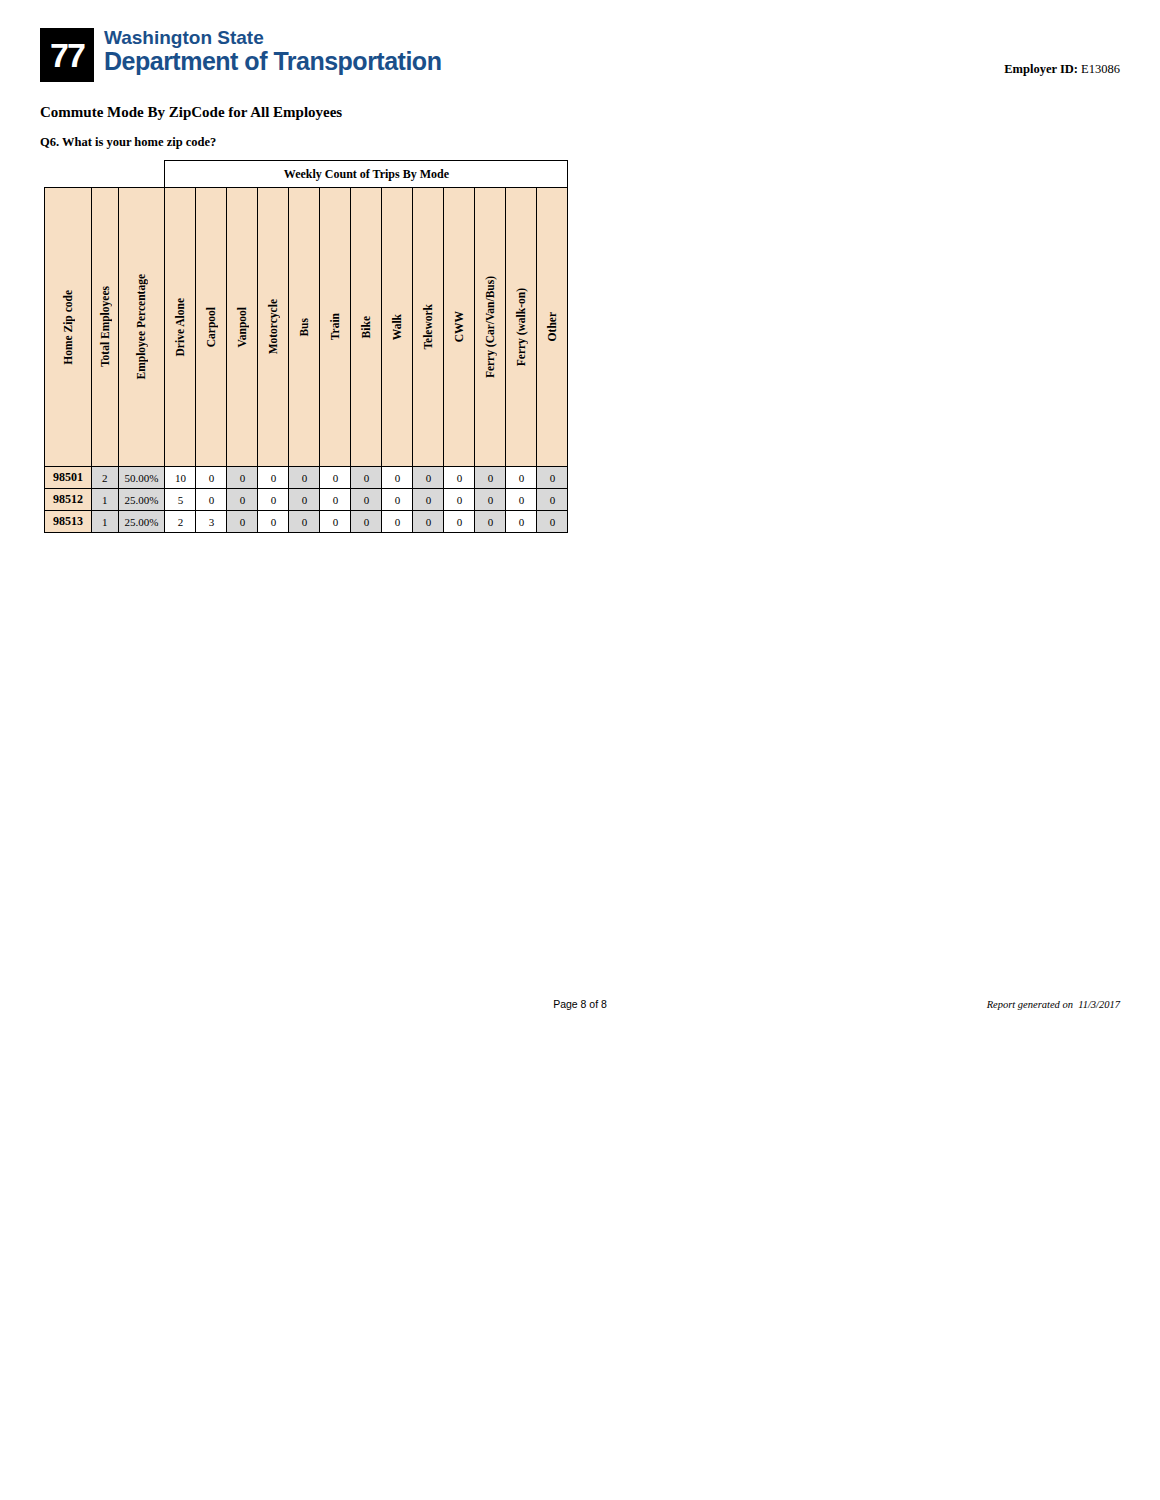77
Washington State
Department of Transportation
Employer ID: E13086
Commute Mode By ZipCode for All Employees
Q6. What is your home zip code?
| | | | Weekly Count of Trips By Mode |
| Home Zip code | Total Employees | Employee Percentage | Drive Alone | Carpool | Vanpool | Motorcycle | Bus | Train | Bike | Walk | Telework | CWW | Ferry (Car/Van/Bus) | Ferry (walk-on) | Other |
| 98501 | 2 | 50.00% | 10 | 0 | 0 | 0 | 0 | 0 | 0 | 0 | 0 | 0 | 0 | 0 | 0 |
| 98512 | 1 | 25.00% | 5 | 0 | 0 | 0 | 0 | 0 | 0 | 0 | 0 | 0 | 0 | 0 | 0 |
| 98513 | 1 | 25.00% | 2 | 3 | 0 | 0 | 0 | 0 | 0 | 0 | 0 | 0 | 0 | 0 | 0 |
Page 8 of 8
Report generated on 11/3/2017